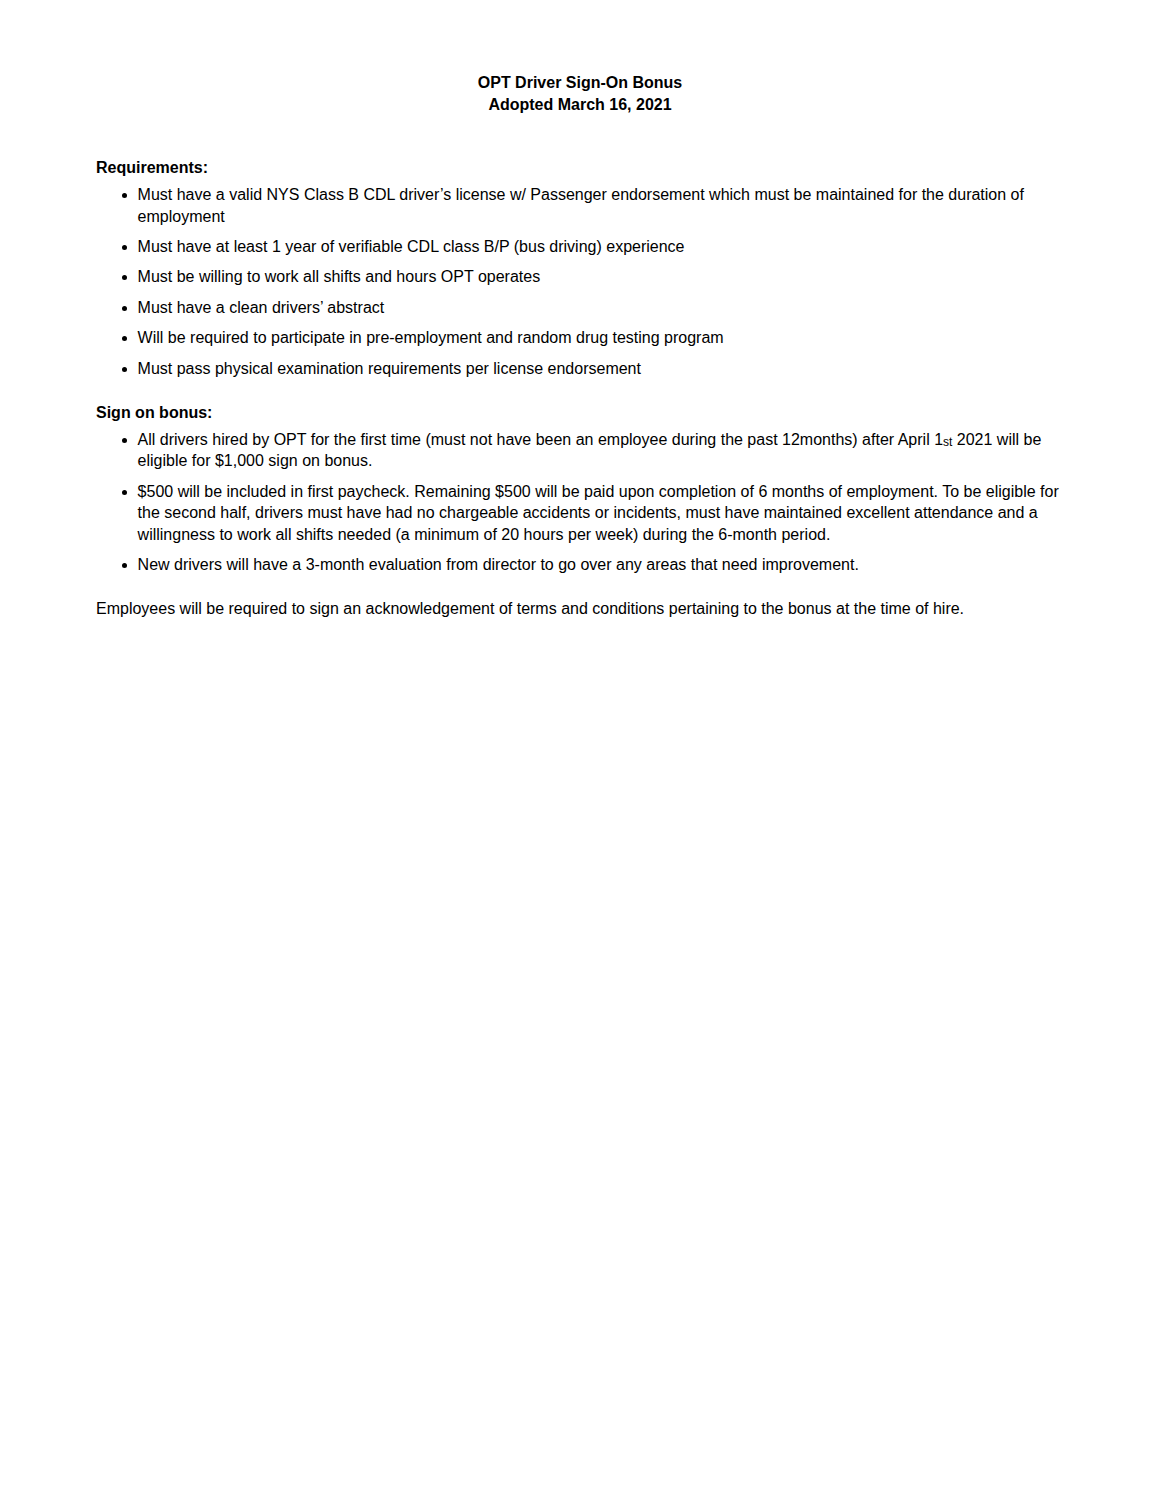OPT Driver Sign-On Bonus Adopted March 16, 2021
Requirements:
Must have a valid NYS Class B CDL driver’s license w/ Passenger endorsement which must be maintained for the duration of employment
Must have at least 1 year of verifiable CDL class B/P (bus driving) experience
Must be willing to work all shifts and hours OPT operates
Must have a clean drivers’ abstract
Will be required to participate in pre-employment and random drug testing program
Must pass physical examination requirements per license endorsement
Sign on bonus:
All drivers hired by OPT for the first time (must not have been an employee during the past 12months) after April 1st 2021 will be eligible for $1,000 sign on bonus.
$500 will be included in first paycheck. Remaining $500 will be paid upon completion of 6 months of employment. To be eligible for the second half, drivers must have had no chargeable accidents or incidents, must have maintained excellent attendance and a willingness to work all shifts needed (a minimum of 20 hours per week) during the 6-month period.
New drivers will have a 3-month evaluation from director to go over any areas that need improvement.
Employees will be required to sign an acknowledgement of terms and conditions pertaining to the bonus at the time of hire.